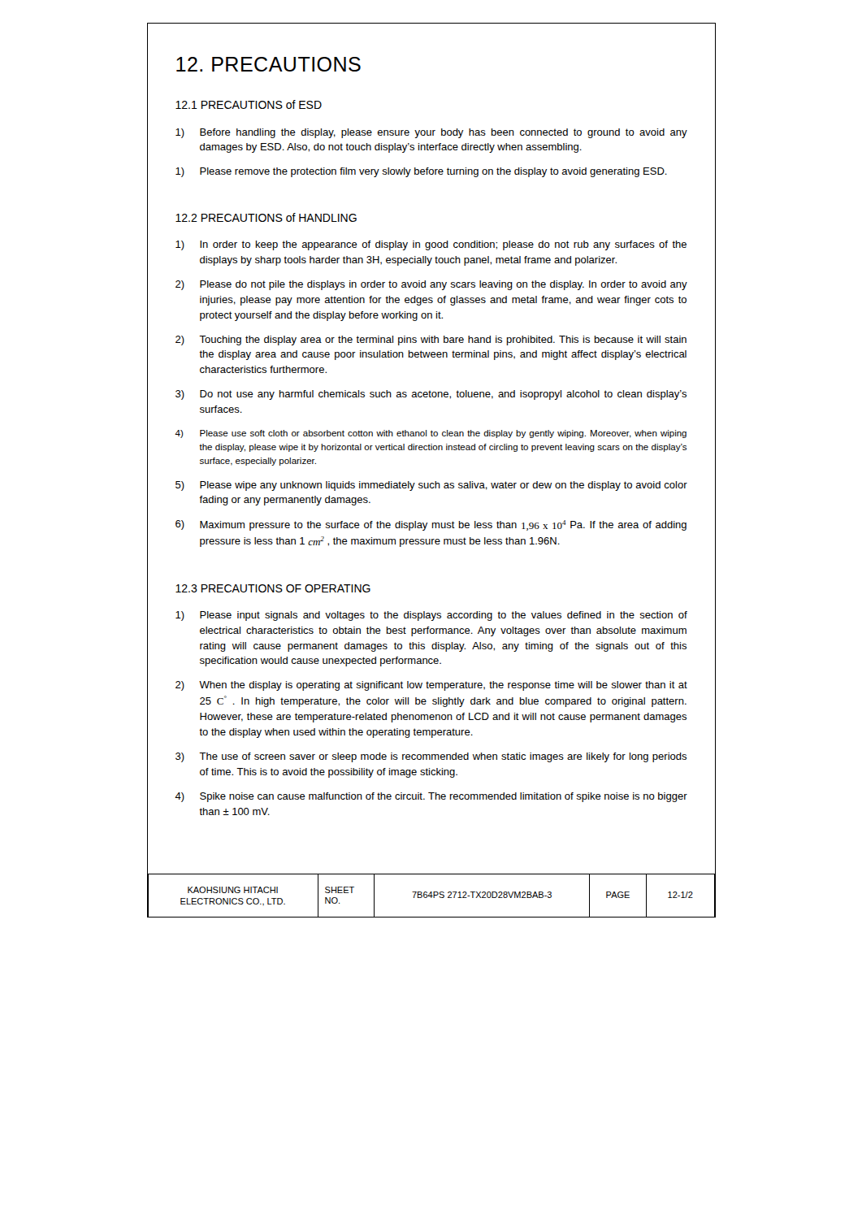12. PRECAUTIONS
12.1 PRECAUTIONS of ESD
1) Before handling the display, please ensure your body has been connected to ground to avoid any damages by ESD. Also, do not touch display’s interface directly when assembling.
1) Please remove the protection film very slowly before turning on the display to avoid generating ESD.
12.2 PRECAUTIONS of HANDLING
1) In order to keep the appearance of display in good condition; please do not rub any surfaces of the displays by sharp tools harder than 3H, especially touch panel, metal frame and polarizer.
2) Please do not pile the displays in order to avoid any scars leaving on the display. In order to avoid any injuries, please pay more attention for the edges of glasses and metal frame, and wear finger cots to protect yourself and the display before working on it.
2) Touching the display area or the terminal pins with bare hand is prohibited. This is because it will stain the display area and cause poor insulation between terminal pins, and might affect display’s electrical characteristics furthermore.
3) Do not use any harmful chemicals such as acetone, toluene, and isopropyl alcohol to clean display’s surfaces.
4) Please use soft cloth or absorbent cotton with ethanol to clean the display by gently wiping. Moreover, when wiping the display, please wipe it by horizontal or vertical direction instead of circling to prevent leaving scars on the display’s surface, especially polarizer.
5) Please wipe any unknown liquids immediately such as saliva, water or dew on the display to avoid color fading or any permanently damages.
6) Maximum pressure to the surface of the display must be less than 1,96 x 104 Pa. If the area of adding pressure is less than 1 cm2 , the maximum pressure must be less than 1.96N.
12.3 PRECAUTIONS OF OPERATING
1) Please input signals and voltages to the displays according to the values defined in the section of electrical characteristics to obtain the best performance. Any voltages over than absolute maximum rating will cause permanent damages to this display. Also, any timing of the signals out of this specification would cause unexpected performance.
2) When the display is operating at significant low temperature, the response time will be slower than it at 25 C° . In high temperature, the color will be slightly dark and blue compared to original pattern. However, these are temperature-related phenomenon of LCD and it will not cause permanent damages to the display when used within the operating temperature.
3) The use of screen saver or sleep mode is recommended when static images are likely for long periods of time. This is to avoid the possibility of image sticking.
4) Spike noise can cause malfunction of the circuit. The recommended limitation of spike noise is no bigger than ± 100 mV.
| KAOHSIUNG HITACHI ELECTRONICS CO., LTD. | SHEET NO. | 7B64PS 2712-TX20D28VM2BAB-3 | PAGE | 12-1/2 |